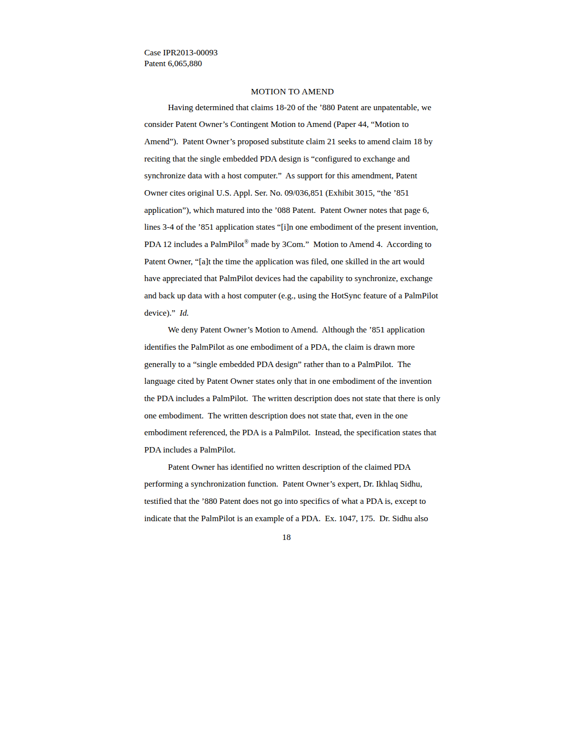Case IPR2013-00093
Patent 6,065,880
MOTION TO AMEND
Having determined that claims 18-20 of the ’880 Patent are unpatentable, we consider Patent Owner’s Contingent Motion to Amend (Paper 44, “Motion to Amend”). Patent Owner’s proposed substitute claim 21 seeks to amend claim 18 by reciting that the single embedded PDA design is “configured to exchange and synchronize data with a host computer.” As support for this amendment, Patent Owner cites original U.S. Appl. Ser. No. 09/036,851 (Exhibit 3015, “the ’851 application”), which matured into the ’088 Patent. Patent Owner notes that page 6, lines 3-4 of the ’851 application states “[i]n one embodiment of the present invention, PDA 12 includes a PalmPilot® made by 3Com.” Motion to Amend 4. According to Patent Owner, “[a]t the time the application was filed, one skilled in the art would have appreciated that PalmPilot devices had the capability to synchronize, exchange and back up data with a host computer (e.g., using the HotSync feature of a PalmPilot device).” Id.
We deny Patent Owner’s Motion to Amend. Although the ’851 application identifies the PalmPilot as one embodiment of a PDA, the claim is drawn more generally to a “single embedded PDA design” rather than to a PalmPilot. The language cited by Patent Owner states only that in one embodiment of the invention the PDA includes a PalmPilot. The written description does not state that there is only one embodiment. The written description does not state that, even in the one embodiment referenced, the PDA is a PalmPilot. Instead, the specification states that PDA includes a PalmPilot.
Patent Owner has identified no written description of the claimed PDA performing a synchronization function. Patent Owner’s expert, Dr. Ikhlaq Sidhu, testified that the ’880 Patent does not go into specifics of what a PDA is, except to indicate that the PalmPilot is an example of a PDA. Ex. 1047, 175. Dr. Sidhu also
18